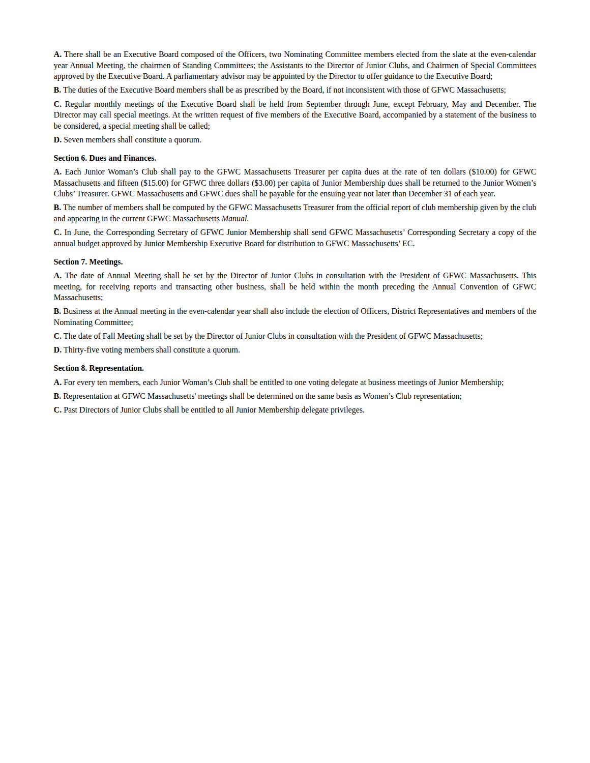A. There shall be an Executive Board composed of the Officers, two Nominating Committee members elected from the slate at the even-calendar year Annual Meeting, the chairmen of Standing Committees; the Assistants to the Director of Junior Clubs, and Chairmen of Special Committees approved by the Executive Board. A parliamentary advisor may be appointed by the Director to offer guidance to the Executive Board;
B. The duties of the Executive Board members shall be as prescribed by the Board, if not inconsistent with those of GFWC Massachusetts;
C. Regular monthly meetings of the Executive Board shall be held from September through June, except February, May and December. The Director may call special meetings. At the written request of five members of the Executive Board, accompanied by a statement of the business to be considered, a special meeting shall be called;
D. Seven members shall constitute a quorum.
Section 6. Dues and Finances.
A. Each Junior Woman’s Club shall pay to the GFWC Massachusetts Treasurer per capita dues at the rate of ten dollars ($10.00) for GFWC Massachusetts and fifteen ($15.00) for GFWC three dollars ($3.00) per capita of Junior Membership dues shall be returned to the Junior Women’s Clubs’ Treasurer. GFWC Massachusetts and GFWC dues shall be payable for the ensuing year not later than December 31 of each year.
B. The number of members shall be computed by the GFWC Massachusetts Treasurer from the official report of club membership given by the club and appearing in the current GFWC Massachusetts Manual.
C. In June, the Corresponding Secretary of GFWC Junior Membership shall send GFWC Massachusetts’ Corresponding Secretary a copy of the annual budget approved by Junior Membership Executive Board for distribution to GFWC Massachusetts’ EC.
Section 7. Meetings.
A. The date of Annual Meeting shall be set by the Director of Junior Clubs in consultation with the President of GFWC Massachusetts. This meeting, for receiving reports and transacting other business, shall be held within the month preceding the Annual Convention of GFWC Massachusetts;
B. Business at the Annual meeting in the even-calendar year shall also include the election of Officers, District Representatives and members of the Nominating Committee;
C. The date of Fall Meeting shall be set by the Director of Junior Clubs in consultation with the President of GFWC Massachusetts;
D. Thirty-five voting members shall constitute a quorum.
Section 8. Representation.
A. For every ten members, each Junior Woman’s Club shall be entitled to one voting delegate at business meetings of Junior Membership;
B. Representation at GFWC Massachusetts' meetings shall be determined on the same basis as Women’s Club representation;
C. Past Directors of Junior Clubs shall be entitled to all Junior Membership delegate privileges.